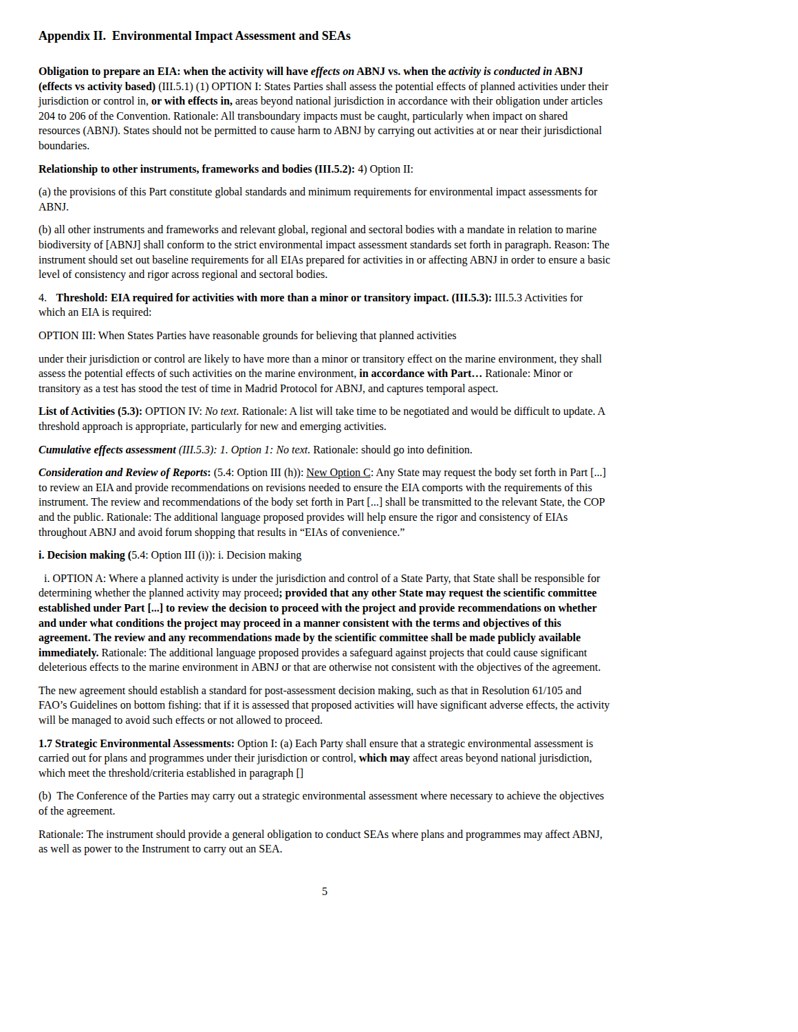Appendix II. Environmental Impact Assessment and SEAs
Obligation to prepare an EIA: when the activity will have effects on ABNJ vs. when the activity is conducted in ABNJ (effects vs activity based) (III.5.1) (1) OPTION I: States Parties shall assess the potential effects of planned activities under their jurisdiction or control in, or with effects in, areas beyond national jurisdiction in accordance with their obligation under articles 204 to 206 of the Convention. Rationale: All transboundary impacts must be caught, particularly when impact on shared resources (ABNJ). States should not be permitted to cause harm to ABNJ by carrying out activities at or near their jurisdictional boundaries.
Relationship to other instruments, frameworks and bodies (III.5.2): 4) Option II:
(a) the provisions of this Part constitute global standards and minimum requirements for environmental impact assessments for ABNJ.
(b) all other instruments and frameworks and relevant global, regional and sectoral bodies with a mandate in relation to marine biodiversity of [ABNJ] shall conform to the strict environmental impact assessment standards set forth in paragraph. Reason: The instrument should set out baseline requirements for all EIAs prepared for activities in or affecting ABNJ in order to ensure a basic level of consistency and rigor across regional and sectoral bodies.
4. Threshold: EIA required for activities with more than a minor or transitory impact. (III.5.3): III.5.3 Activities for which an EIA is required:
OPTION III: When States Parties have reasonable grounds for believing that planned activities
under their jurisdiction or control are likely to have more than a minor or transitory effect on the marine environment, they shall assess the potential effects of such activities on the marine environment, in accordance with Part… Rationale: Minor or transitory as a test has stood the test of time in Madrid Protocol for ABNJ, and captures temporal aspect.
List of Activities (5.3): OPTION IV: No text. Rationale: A list will take time to be negotiated and would be difficult to update. A threshold approach is appropriate, particularly for new and emerging activities.
Cumulative effects assessment (III.5.3): 1. Option 1: No text. Rationale: should go into definition.
Consideration and Review of Reports: (5.4: Option III (h)): New Option C: Any State may request the body set forth in Part [...] to review an EIA and provide recommendations on revisions needed to ensure the EIA comports with the requirements of this instrument. The review and recommendations of the body set forth in Part [...] shall be transmitted to the relevant State, the COP and the public. Rationale: The additional language proposed provides will help ensure the rigor and consistency of EIAs throughout ABNJ and avoid forum shopping that results in “EIAs of convenience.”
i. Decision making (5.4: Option III (i)): i. Decision making
i. OPTION A: Where a planned activity is under the jurisdiction and control of a State Party, that State shall be responsible for determining whether the planned activity may proceed; provided that any other State may request the scientific committee established under Part [...] to review the decision to proceed with the project and provide recommendations on whether and under what conditions the project may proceed in a manner consistent with the terms and objectives of this agreement. The review and any recommendations made by the scientific committee shall be made publicly available immediately. Rationale: The additional language proposed provides a safeguard against projects that could cause significant deleterious effects to the marine environment in ABNJ or that are otherwise not consistent with the objectives of the agreement.
The new agreement should establish a standard for post-assessment decision making, such as that in Resolution 61/105 and FAO’s Guidelines on bottom fishing: that if it is assessed that proposed activities will have significant adverse effects, the activity will be managed to avoid such effects or not allowed to proceed.
1.7 Strategic Environmental Assessments: Option I: (a) Each Party shall ensure that a strategic environmental assessment is carried out for plans and programmes under their jurisdiction or control, which may affect areas beyond national jurisdiction, which meet the threshold/criteria established in paragraph []
(b) The Conference of the Parties may carry out a strategic environmental assessment where necessary to achieve the objectives of the agreement.
Rationale: The instrument should provide a general obligation to conduct SEAs where plans and programmes may affect ABNJ, as well as power to the Instrument to carry out an SEA.
5